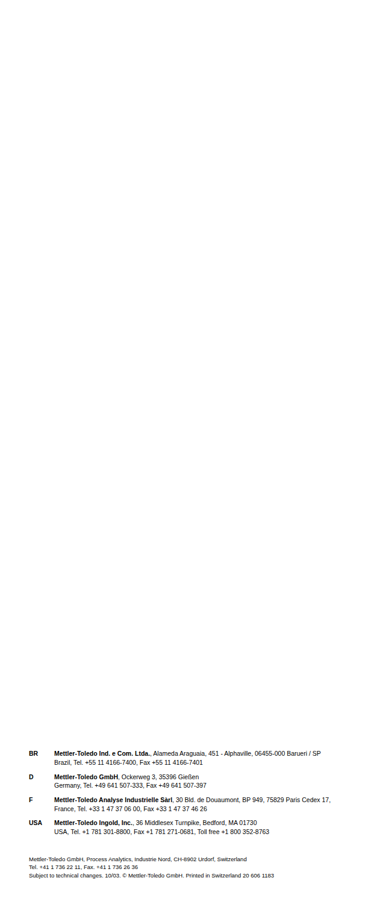| BR | Mettler-Toledo Ind. e Com. Ltda. , Alameda Araguaia, 451 - Alphaville, 06455-000 Barueri / SP Brazil, Tel. +55 11 4166-7400, Fax +55 11 4166-7401 |
| D | Mettler-Toledo GmbH , Ockerweg 3, 35396 Gießen Germany, Tel. +49 641 507-333, Fax +49 641 507-397 |
| F | Mettler-Toledo Analyse Industrielle Sàrl , 30 Bld. de Douaumont, BP 949, 75829 Paris Cedex 17, France, Tel. +33 1 47 37 06 00, Fax +33 1 47 37 46 26 |
| USA | Mettler-Toledo Ingold, Inc. , 36 Middlesex Turnpike, Bedford, MA 01730 USA, Tel. +1 781 301-8800, Fax +1 781 271-0681, Toll free +1 800 352-8763 |
Mettler-Toledo GmbH, Process Analytics, Industrie Nord, CH-8902 Urdorf, Switzerland
Tel. +41 1 736 22 11, Fax. +41 1 736 26 36
Subject to technical changes. 10/03. © Mettler-Toledo GmbH. Printed in Switzerland 20 606 1183